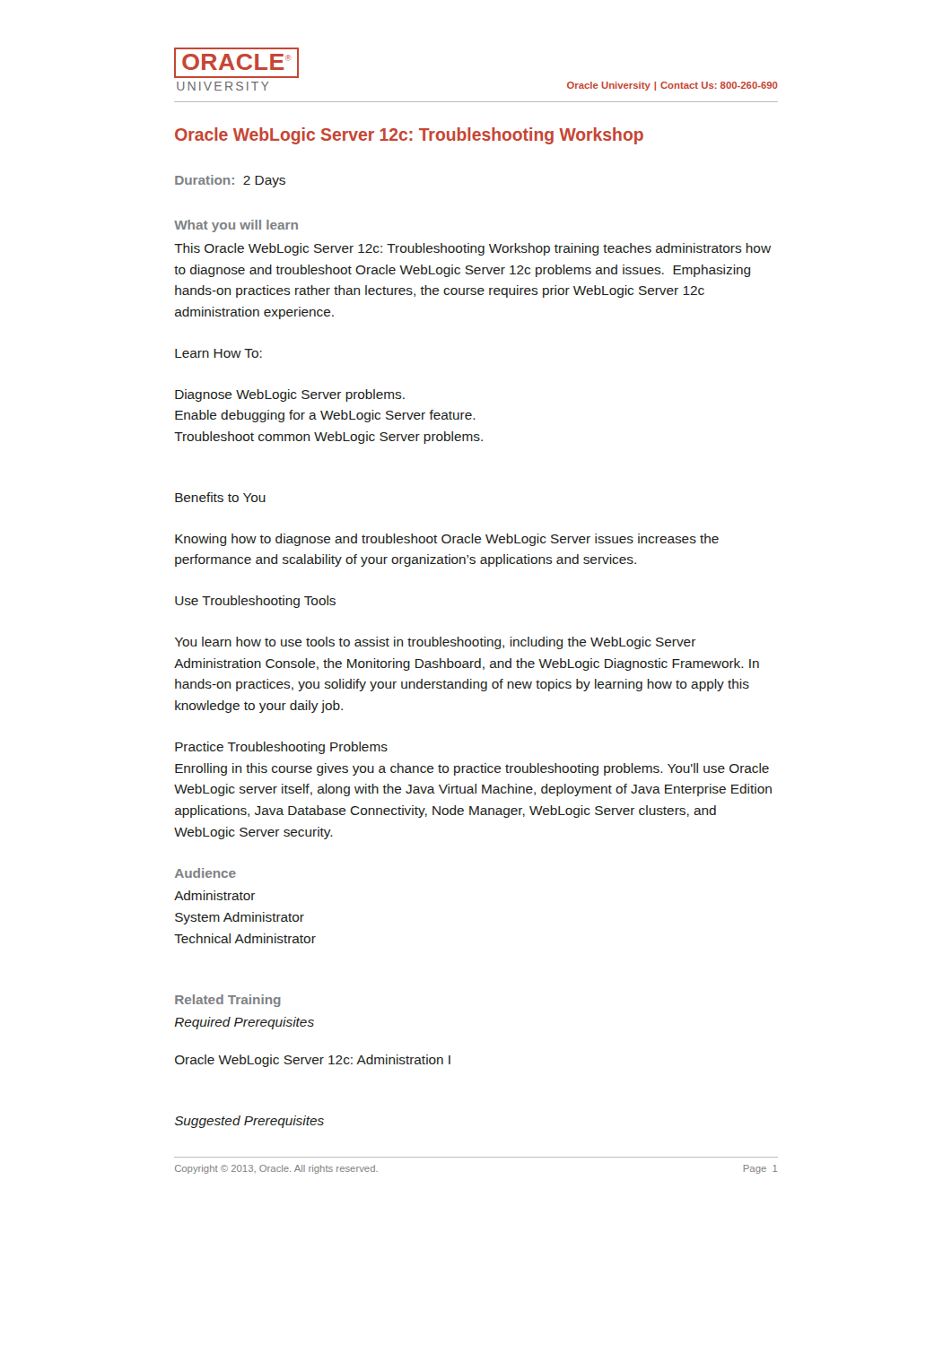ORACLE®
UNIVERSITY
Oracle University|Contact Us: 800-260-690
Oracle WebLogic Server 12c: Troubleshooting Workshop
Duration: 2 Days
What you will learn
This Oracle WebLogic Server 12c: Troubleshooting Workshop training teaches administrators how to diagnose and troubleshoot Oracle WebLogic Server 12c problems and issues. Emphasizing hands-on practices rather than lectures, the course requires prior WebLogic Server 12c administration experience.
Learn How To:
Diagnose WebLogic Server problems.
Enable debugging for a WebLogic Server feature.
Troubleshoot common WebLogic Server problems.
Benefits to You
Knowing how to diagnose and troubleshoot Oracle WebLogic Server issues increases the performance and scalability of your organization’s applications and services.
Use Troubleshooting Tools
You learn how to use tools to assist in troubleshooting, including the WebLogic Server Administration Console, the Monitoring Dashboard, and the WebLogic Diagnostic Framework. In hands-on practices, you solidify your understanding of new topics by learning how to apply this knowledge to your daily job.
Practice Troubleshooting Problems
Enrolling in this course gives you a chance to practice troubleshooting problems. You'll use Oracle WebLogic server itself, along with the Java Virtual Machine, deployment of Java Enterprise Edition applications, Java Database Connectivity, Node Manager, WebLogic Server clusters, and WebLogic Server security.
Audience
Administrator
System Administrator
Technical Administrator
Related Training
Required Prerequisites
Oracle WebLogic Server 12c: Administration I
Suggested Prerequisites
Copyright © 2013, Oracle. All rights reserved. Page 1